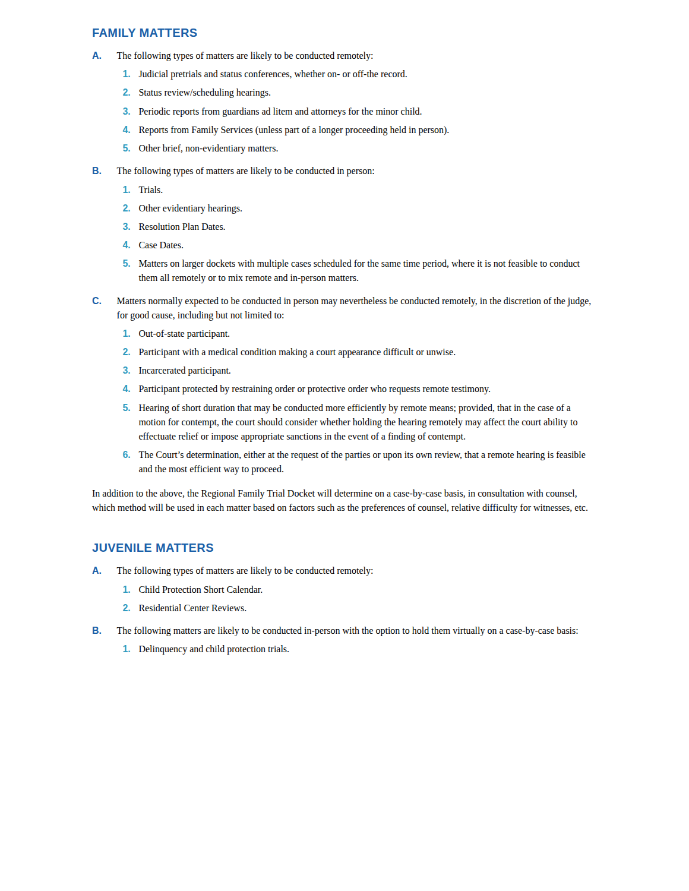FAMILY MATTERS
A. The following types of matters are likely to be conducted remotely:
1. Judicial pretrials and status conferences, whether on- or off-the record.
2. Status review/scheduling hearings.
3. Periodic reports from guardians ad litem and attorneys for the minor child.
4. Reports from Family Services (unless part of a longer proceeding held in person).
5. Other brief, non-evidentiary matters.
B. The following types of matters are likely to be conducted in person:
1. Trials.
2. Other evidentiary hearings.
3. Resolution Plan Dates.
4. Case Dates.
5. Matters on larger dockets with multiple cases scheduled for the same time period, where it is not feasible to conduct them all remotely or to mix remote and in-person matters.
C. Matters normally expected to be conducted in person may nevertheless be conducted remotely, in the discretion of the judge, for good cause, including but not limited to:
1. Out-of-state participant.
2. Participant with a medical condition making a court appearance difficult or unwise.
3. Incarcerated participant.
4. Participant protected by restraining order or protective order who requests remote testimony.
5. Hearing of short duration that may be conducted more efficiently by remote means; provided, that in the case of a motion for contempt, the court should consider whether holding the hearing remotely may affect the court ability to effectuate relief or impose appropriate sanctions in the event of a finding of contempt.
6. The Court’s determination, either at the request of the parties or upon its own review, that a remote hearing is feasible and the most efficient way to proceed.
In addition to the above, the Regional Family Trial Docket will determine on a case-by-case basis, in consultation with counsel, which method will be used in each matter based on factors such as the preferences of counsel, relative difficulty for witnesses, etc.
JUVENILE MATTERS
A. The following types of matters are likely to be conducted remotely:
1. Child Protection Short Calendar.
2. Residential Center Reviews.
B. The following matters are likely to be conducted in-person with the option to hold them virtually on a case-by-case basis:
1. Delinquency and child protection trials.